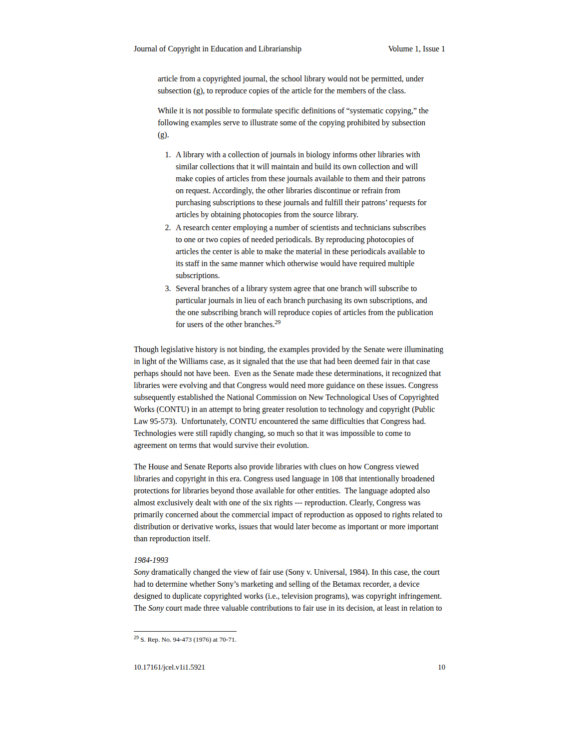Journal of Copyright in Education and Librarianship
Volume 1, Issue 1
article from a copyrighted journal, the school library would not be permitted, under subsection (g), to reproduce copies of the article for the members of the class.
While it is not possible to formulate specific definitions of “systematic copying,” the following examples serve to illustrate some of the copying prohibited by subsection (g).
A library with a collection of journals in biology informs other libraries with similar collections that it will maintain and build its own collection and will make copies of articles from these journals available to them and their patrons on request. Accordingly, the other libraries discontinue or refrain from purchasing subscriptions to these journals and fulfill their patrons’ requests for articles by obtaining photocopies from the source library.
A research center employing a number of scientists and technicians subscribes to one or two copies of needed periodicals. By reproducing photocopies of articles the center is able to make the material in these periodicals available to its staff in the same manner which otherwise would have required multiple subscriptions.
Several branches of a library system agree that one branch will subscribe to particular journals in lieu of each branch purchasing its own subscriptions, and the one subscribing branch will reproduce copies of articles from the publication for users of the other branches.29
Though legislative history is not binding, the examples provided by the Senate were illuminating in light of the Williams case, as it signaled that the use that had been deemed fair in that case perhaps should not have been. Even as the Senate made these determinations, it recognized that libraries were evolving and that Congress would need more guidance on these issues. Congress subsequently established the National Commission on New Technological Uses of Copyrighted Works (CONTU) in an attempt to bring greater resolution to technology and copyright (Public Law 95-573). Unfortunately, CONTU encountered the same difficulties that Congress had. Technologies were still rapidly changing, so much so that it was impossible to come to agreement on terms that would survive their evolution.
The House and Senate Reports also provide libraries with clues on how Congress viewed libraries and copyright in this era. Congress used language in 108 that intentionally broadened protections for libraries beyond those available for other entities. The language adopted also almost exclusively dealt with one of the six rights --- reproduction. Clearly, Congress was primarily concerned about the commercial impact of reproduction as opposed to rights related to distribution or derivative works, issues that would later become as important or more important than reproduction itself.
1984-1993
Sony dramatically changed the view of fair use (Sony v. Universal, 1984). In this case, the court had to determine whether Sony’s marketing and selling of the Betamax recorder, a device designed to duplicate copyrighted works (i.e., television programs), was copyright infringement. The Sony court made three valuable contributions to fair use in its decision, at least in relation to
29 S. Rep. No. 94-473 (1976) at 70-71.
10.17161/jcel.v1i1.5921
10